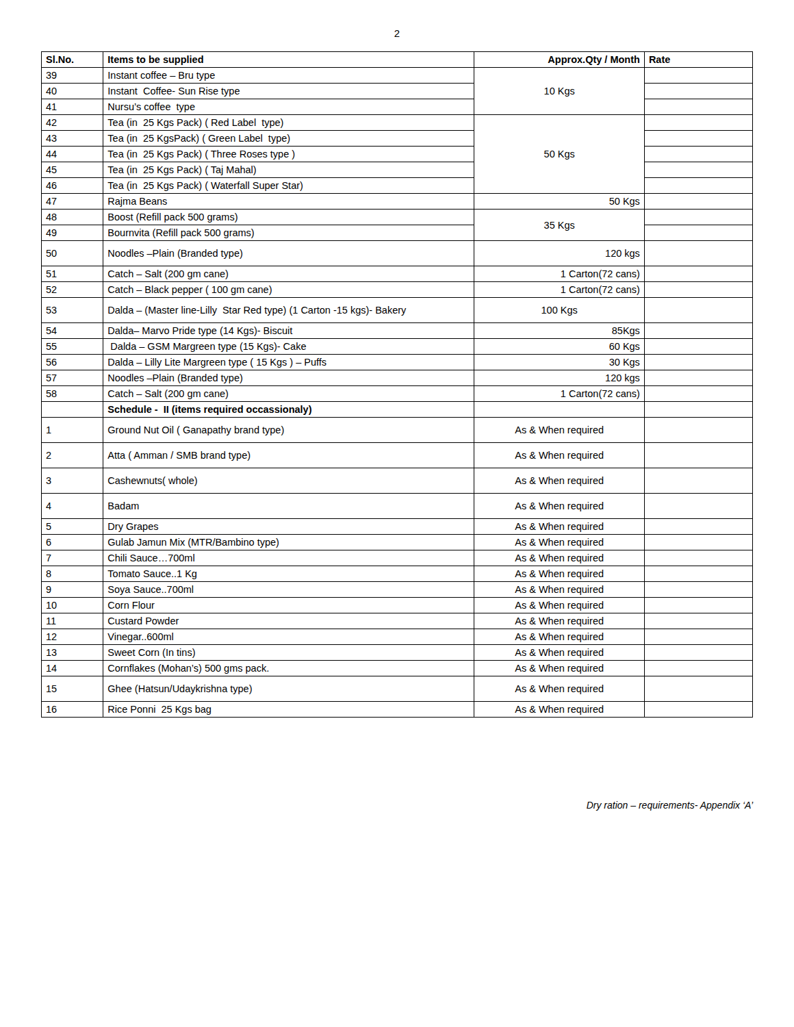2
| Sl.No. | Items to be supplied | Approx.Qty / Month | Rate |
| --- | --- | --- | --- |
| 39 | Instant coffee – Bru type | 10 Kgs | |
| 40 | Instant Coffee- Sun Rise type | |
| 41 | Nursu’s coffee type | |
| 42 | Tea (in 25 Kgs Pack) ( Red Label type) | 50 Kgs | |
| 43 | Tea (in 25 KgsPack) ( Green Label type) | |
| 44 | Tea (in 25 Kgs Pack) ( Three Roses type ) | |
| 45 | Tea (in 25 Kgs Pack) ( Taj Mahal) | |
| 46 | Tea (in 25 Kgs Pack) ( Waterfall Super Star) | |
| 47 | Rajma Beans | 50 Kgs | |
| 48 | Boost (Refill pack 500 grams) | 35 Kgs | |
| 49 | Bournvita (Refill pack 500 grams) | |
| 50 | Noodles –Plain (Branded type) | 120 kgs | |
| 51 | Catch – Salt (200 gm cane) | 1 Carton(72 cans) | |
| 52 | Catch – Black pepper ( 100 gm cane) | 1 Carton(72 cans) | |
| 53 | Dalda – (Master line-Lilly Star Red type) (1 Carton -15 kgs)- Bakery | 100 Kgs | |
| 54 | Dalda– Marvo Pride type (14 Kgs)- Biscuit | 85Kgs | |
| 55 | Dalda – GSM Margreen type (15 Kgs)- Cake | 60 Kgs | |
| 56 | Dalda – Lilly Lite Margreen type ( 15 Kgs ) – Puffs | 30 Kgs | |
| 57 | Noodles –Plain (Branded type) | 120 kgs | |
| 58 | Catch – Salt (200 gm cane) | 1 Carton(72 cans) | |
| | Schedule - II (items required occassionaly) | | |
| 1 | Ground Nut Oil ( Ganapathy brand type) | As & When required | |
| 2 | Atta ( Amman / SMB brand type) | As & When required | |
| 3 | Cashewnuts( whole) | As & When required | |
| 4 | Badam | As & When required | |
| 5 | Dry Grapes | As & When required | |
| 6 | Gulab Jamun Mix (MTR/Bambino type) | As & When required | |
| 7 | Chili Sauce…700ml | As & When required | |
| 8 | Tomato Sauce..1 Kg | As & When required | |
| 9 | Soya Sauce..700ml | As & When required | |
| 10 | Corn Flour | As & When required | |
| 11 | Custard Powder | As & When required | |
| 12 | Vinegar..600ml | As & When required | |
| 13 | Sweet Corn (In tins) | As & When required | |
| 14 | Cornflakes (Mohan’s) 500 gms pack. | As & When required | |
| 15 | Ghee (Hatsun/Udaykrishna type) | As & When required | |
| 16 | Rice Ponni 25 Kgs bag | As & When required | |
Dry ration – requirements- Appendix ‘A’